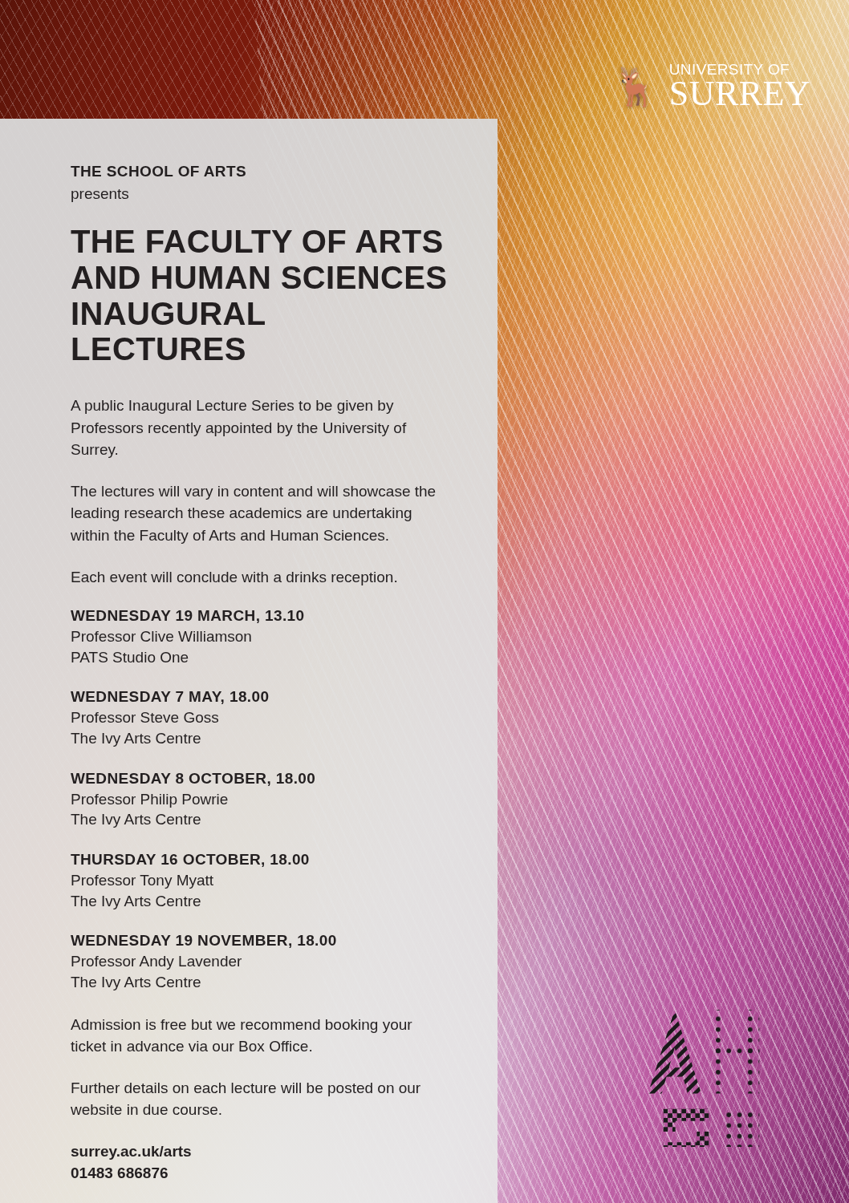🦌 University of Surrey
The School of Arts presents
The Faculty of Arts
and Human Sciences
Inaugural Lectures
A public Inaugural Lecture Series to be given by Professors recently appointed by the University of Surrey.
The lectures will vary in content and will showcase the leading research these academics are undertaking within the Faculty of Arts and Human Sciences.
Each event will conclude with a drinks reception.
Wednesday 19 March, 13.10 Professor Clive Williamson PATS Studio One
Wednesday 7 May, 18.00 Professor Steve Goss The Ivy Arts Centre
Wednesday 8 October, 18.00 Professor Philip Powrie The Ivy Arts Centre
Thursday 16 October, 18.00 Professor Tony Myatt The Ivy Arts Centre
Wednesday 19 November, 18.00 Professor Andy Lavender The Ivy Arts Centre
Admission is free but we recommend booking your ticket in advance via our Box Office.
Further details on each lecture will be posted on our website in due course.
surrey.ac.uk/arts
01483 686876